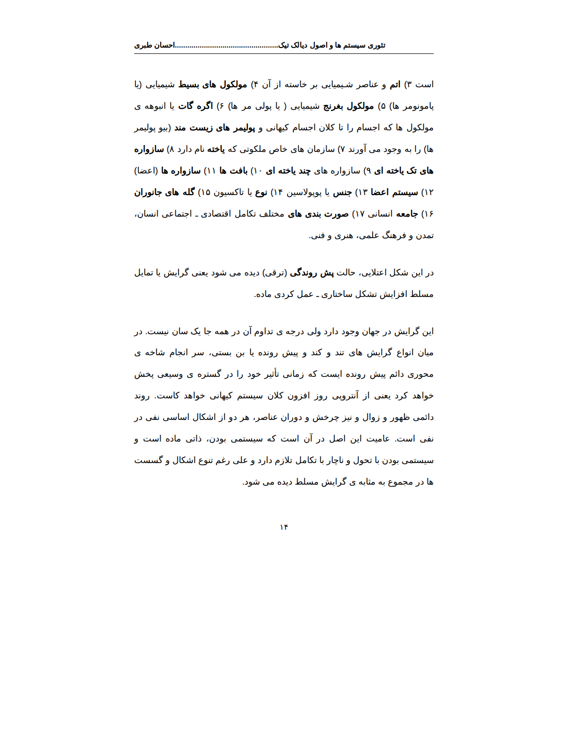تئوری سیستم ها و اصول دیالک تیک.................................................. احسان طبری
است ۳) اتم و عناصر شـیمیایی بر خاسته از آن ۴) مولکول های بسیط شیمیایی (یا پامونومر ها) ۵) مولکول بغرنج شیمیایی ( یا پولی مر ها) ۶) اگره گات یا انبوهه ی مولکول ها که اجسام را تا کلان اجسام کیهانی و پولیمر های زیست مند (بیو پولیمر ها) را به وجود می آورند ۷) سازمان های خاص ملکوتی که یاخته نام دارد ۸) سازواره های تک یاخته ای ۹) سازواره های چند یاخته ای ۱۰) بافت ها ۱۱) سازواره ها (اعضا) ۱۲) سیستم اعضا ۱۳) جنس یا پوپولاسین ۱۴) نوع یا تاکسیون ۱۵) گله های جانوران ۱۶) جامعه انسانی ۱۷) صورت بندی های مختلف تکامل اقتصادی ـ اجتماعی انسان، تمدن و فرهنگ علمی، هنری و فنی.
در این شکل اعتلایی، حالت پش روندگی (ترقی) دیده می شود یعنی گرایش یا تمایل مسلط افزایش تشکل ساختاری ـ عمل کردی ماده.
این گرایش در جهان وجود دارد ولی درجه ی تداوم آن در همه جا یک سان نیست. در میان انواع گرایش های تند و کند و پیش رونده یا بن بستی، سر انجام شاخه ی محوری دائم پیش رونده ایست که زمانی تأثیر خود را در گستره ی وسیعی پخش خواهد کرد یعنی از آنتروپی روز افزون کلان سیستم کیهانی خواهد کاست. روند دائمی ظهور و زوال و نیز چرخش و دوران عناصر، هر دو از اشکال اساسی نفی در نفی است. عامیت این اصل در آن است که سیستمی بودن، ذاتی ماده است و سیستمی بودن با تحول و ناچار با تکامل تلازم دارد و علی رغم تنوع اشکال و گسست ها در مجموع به مثابه ی گرایش مسلط دیده می شود.
۱۴